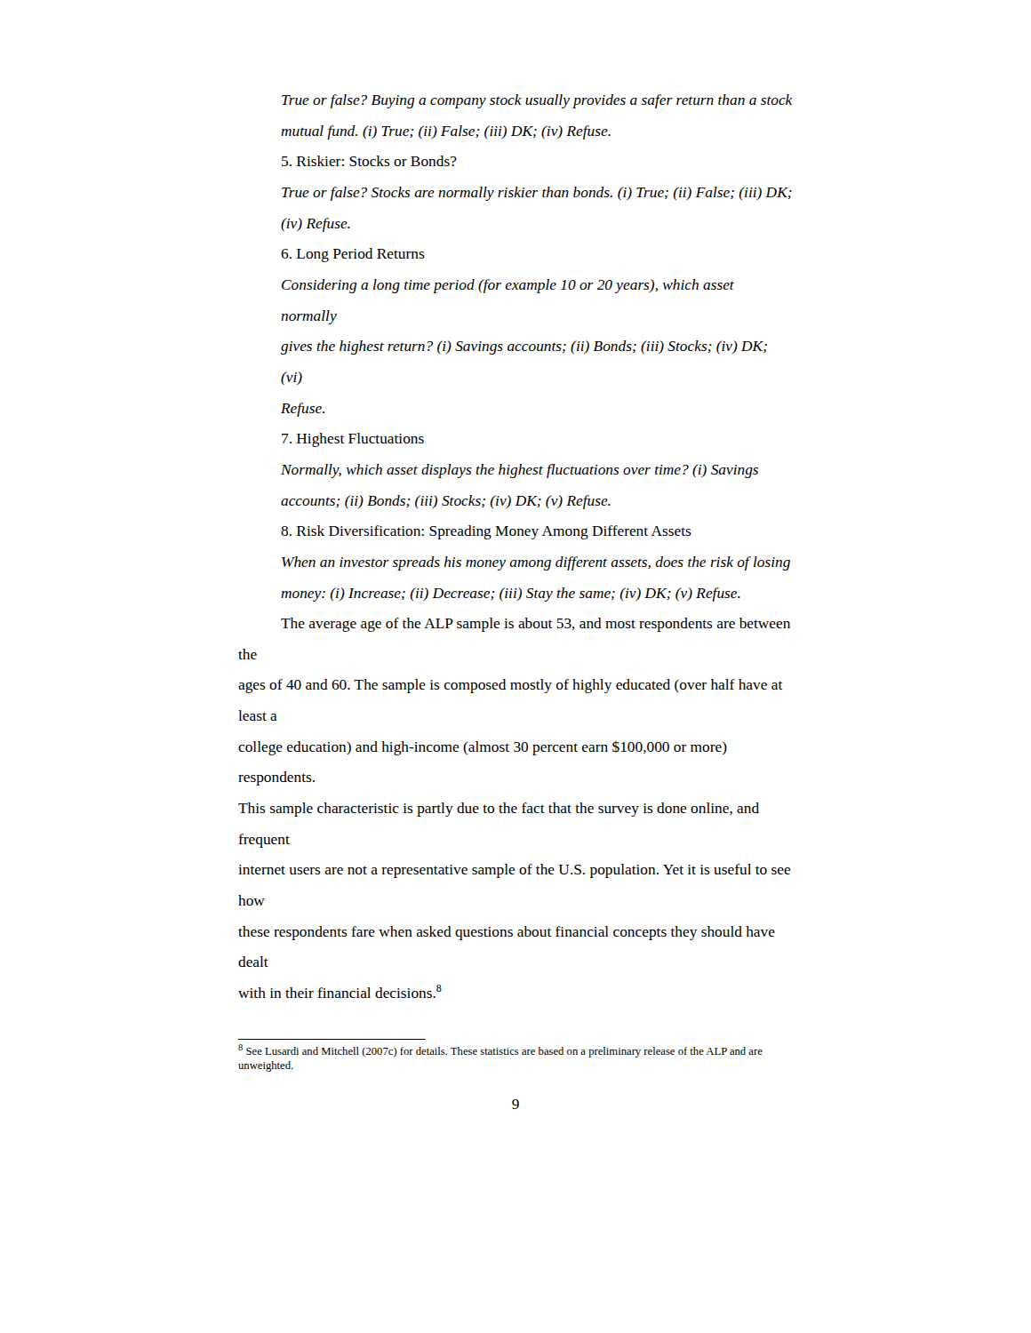True or false? Buying a company stock usually provides a safer return than a stock
mutual fund. (i) True; (ii) False; (iii) DK; (iv) Refuse.
5. Riskier: Stocks or Bonds?
True or false? Stocks are normally riskier than bonds. (i) True; (ii) False; (iii) DK;
(iv) Refuse.
6. Long Period Returns
Considering a long time period (for example 10 or 20 years), which asset normally
gives the highest return? (i) Savings accounts; (ii) Bonds; (iii) Stocks; (iv) DK; (vi)
Refuse.
7. Highest Fluctuations
Normally, which asset displays the highest fluctuations over time? (i) Savings
accounts; (ii) Bonds; (iii) Stocks; (iv) DK; (v) Refuse.
8. Risk Diversification: Spreading Money Among Different Assets
When an investor spreads his money among different assets, does the risk of losing
money: (i) Increase; (ii) Decrease; (iii) Stay the same; (iv) DK; (v) Refuse.
The average age of the ALP sample is about 53, and most respondents are between the
ages of 40 and 60. The sample is composed mostly of highly educated (over half have at least a
college education) and high-income (almost 30 percent earn $100,000 or more) respondents.
This sample characteristic is partly due to the fact that the survey is done online, and frequent
internet users are not a representative sample of the U.S. population. Yet it is useful to see how
these respondents fare when asked questions about financial concepts they should have dealt
with in their financial decisions.8
8 See Lusardi and Mitchell (2007c) for details. These statistics are based on a preliminary release of the ALP and are unweighted.
9